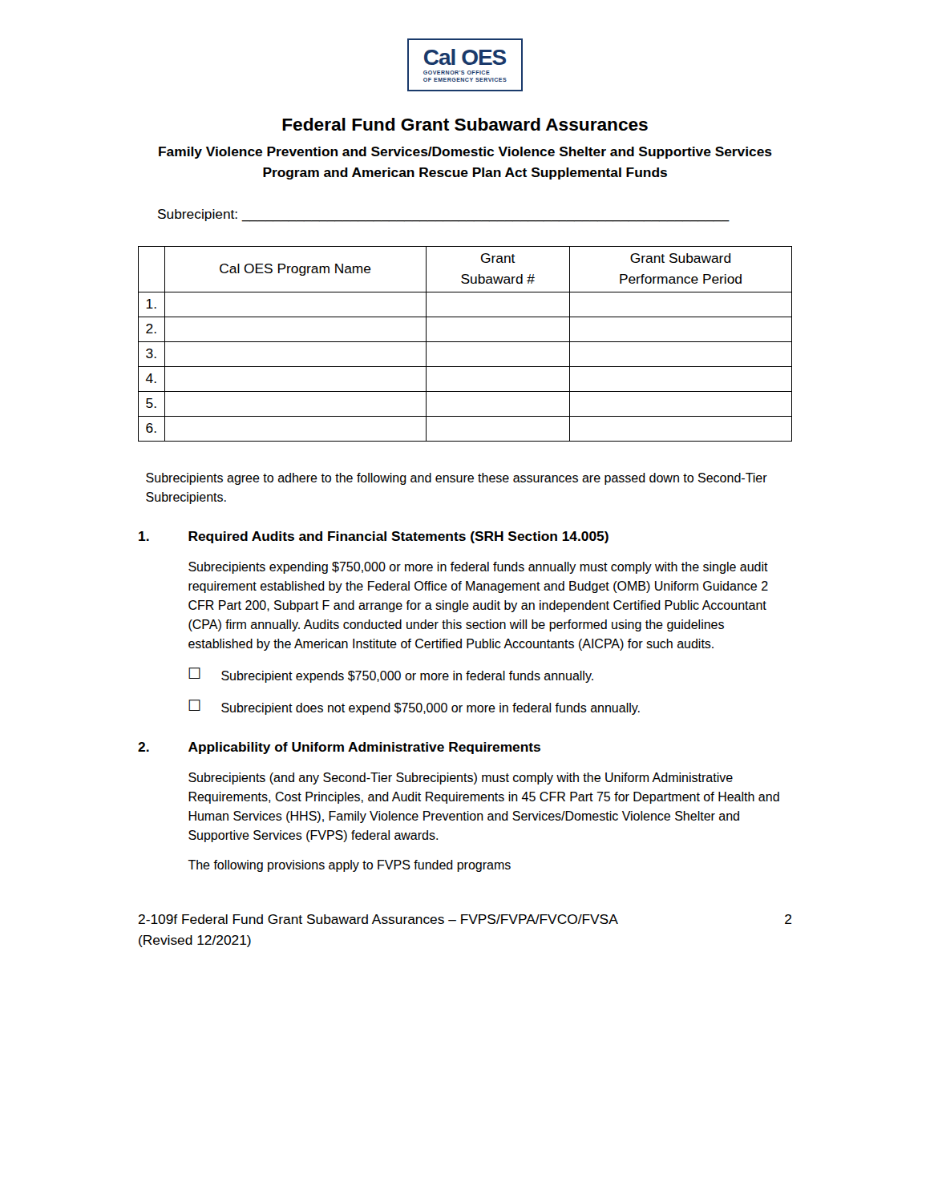Cal OES
GOVERNOR'S OFFICE
OF EMERGENCY SERVICES
Federal Fund Grant Subaward Assurances
Family Violence Prevention and Services/Domestic Violence Shelter and Supportive Services Program and American Rescue Plan Act Supplemental Funds
Subrecipient: _______________________________________________________________
| | Cal OES Program Name | Grant Subaward # | Grant Subaward Performance Period |
| --- | --- | --- | --- |
| 1. | | | |
| 2. | | | |
| 3. | | | |
| 4. | | | |
| 5. | | | |
| 6. | | | |
Subrecipients agree to adhere to the following and ensure these assurances are passed down to Second-Tier Subrecipients.
1. Required Audits and Financial Statements (SRH Section 14.005)
Subrecipients expending $750,000 or more in federal funds annually must comply with the single audit requirement established by the Federal Office of Management and Budget (OMB) Uniform Guidance 2 CFR Part 200, Subpart F and arrange for a single audit by an independent Certified Public Accountant (CPA) firm annually. Audits conducted under this section will be performed using the guidelines established by the American Institute of Certified Public Accountants (AICPA) for such audits.
☐ Subrecipient expends $750,000 or more in federal funds annually.
☐ Subrecipient does not expend $750,000 or more in federal funds annually.
2. Applicability of Uniform Administrative Requirements
Subrecipients (and any Second-Tier Subrecipients) must comply with the Uniform Administrative Requirements, Cost Principles, and Audit Requirements in 45 CFR Part 75 for Department of Health and Human Services (HHS), Family Violence Prevention and Services/Domestic Violence Shelter and Supportive Services (FVPS) federal awards.
The following provisions apply to FVPS funded programs
2-109f Federal Fund Grant Subaward Assurances – FVPS/FVPA/FVCO/FVSA (Revised 12/2021)
2